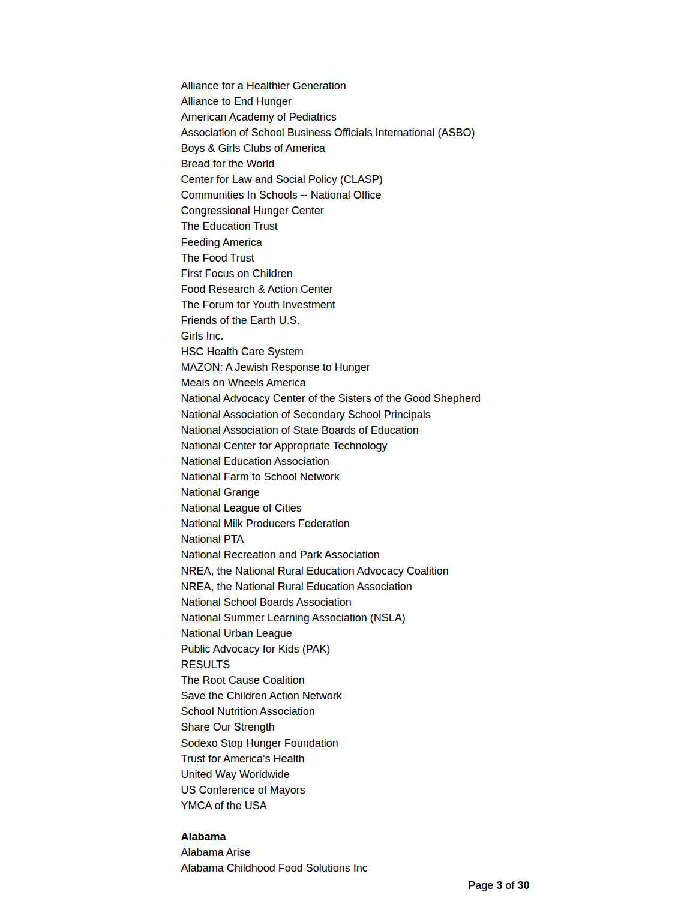Alliance for a Healthier Generation
Alliance to End Hunger
American Academy of Pediatrics
Association of School Business Officials International (ASBO)
Boys & Girls Clubs of America
Bread for the World
Center for Law and Social Policy (CLASP)
Communities In Schools -- National Office
Congressional Hunger Center
The Education Trust
Feeding America
The Food Trust
First Focus on Children
Food Research & Action Center
The Forum for Youth Investment
Friends of the Earth U.S.
Girls Inc.
HSC Health Care System
MAZON: A Jewish Response to Hunger
Meals on Wheels America
National Advocacy Center of the Sisters of the Good Shepherd
National Association of Secondary School Principals
National Association of State Boards of Education
National Center for Appropriate Technology
National Education Association
National Farm to School Network
National Grange
National League of Cities
National Milk Producers Federation
National PTA
National Recreation and Park Association
NREA, the National Rural Education Advocacy Coalition
NREA, the National Rural Education Association
National School Boards Association
National Summer Learning Association (NSLA)
National Urban League
Public Advocacy for Kids (PAK)
RESULTS
The Root Cause Coalition
Save the Children Action Network
School Nutrition Association
Share Our Strength
Sodexo Stop Hunger Foundation
Trust for America's Health
United Way Worldwide
US Conference of Mayors
YMCA of the USA
Alabama
Alabama Arise
Alabama Childhood Food Solutions Inc
Page 3 of 30